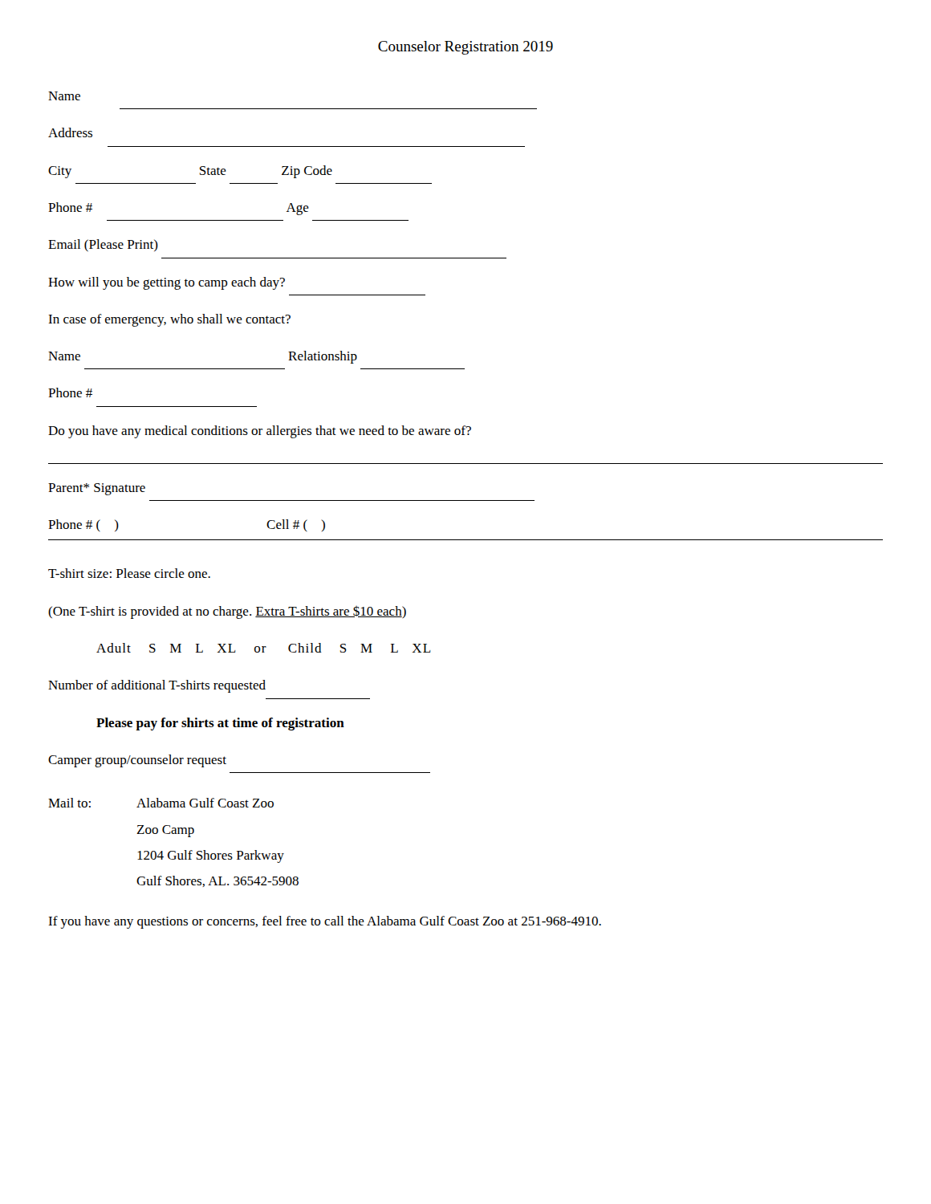Counselor Registration 2019
Name
Address
City State Zip Code
Phone # Age
Email (Please Print)
How will you be getting to camp each day?
In case of emergency, who shall we contact?
Name Relationship
Phone #
Do you have any medical conditions or allergies that we need to be aware of?
Parent* Signature
Phone # ( ) Cell # ( )
T-shirt size: Please circle one.
(One T-shirt is provided at no charge. Extra T-shirts are $10 each)
Adult S M L XL or Child S M L XL
Number of additional T-shirts requested
Please pay for shirts at time of registration
Camper group/counselor request
Mail to: Alabama Gulf Coast Zoo
Zoo Camp
1204 Gulf Shores Parkway
Gulf Shores, AL. 36542-5908
If you have any questions or concerns, feel free to call the Alabama Gulf Coast Zoo at 251-968-4910.